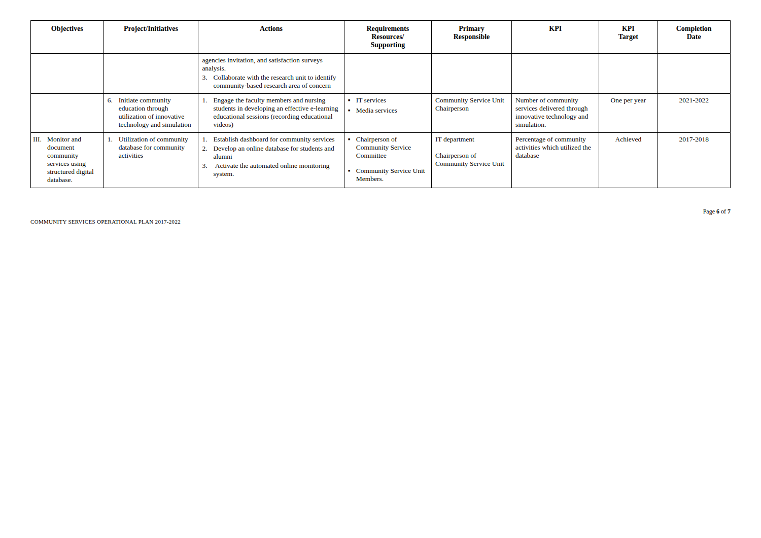| Objectives | Project/Initiatives | Actions | Requirements Resources/ Supporting | Primary Responsible | KPI | KPI Target | Completion Date |
| --- | --- | --- | --- | --- | --- | --- | --- |
| | | agencies invitation, and satisfaction surveys analysis. 3. Collaborate with the research unit to identify community-based research area of concern | | | | | |
| | 6. Initiate community education through utilization of innovative technology and simulation | 1. Engage the faculty members and nursing students in developing an effective e-learning educational sessions (recording educational videos) | IT services Media services | Community Service Unit Chairperson | Number of community services delivered through innovative technology and simulation. | One per year | 2021-2022 |
| III. Monitor and document community services using structured digital database. | 1. Utilization of community database for community activities | 1. Establish dashboard for community services 2. Develop an online database for students and alumni 3. Activate the automated online monitoring system. | Chairperson of Community Service Committee Community Service Unit Members. | IT department Chairperson of Community Service Unit | Percentage of community activities which utilized the database | Achieved | 2017-2018 |
Page 6 of 7
COMMUNITY SERVICES OPERATIONAL PLAN 2017-2022